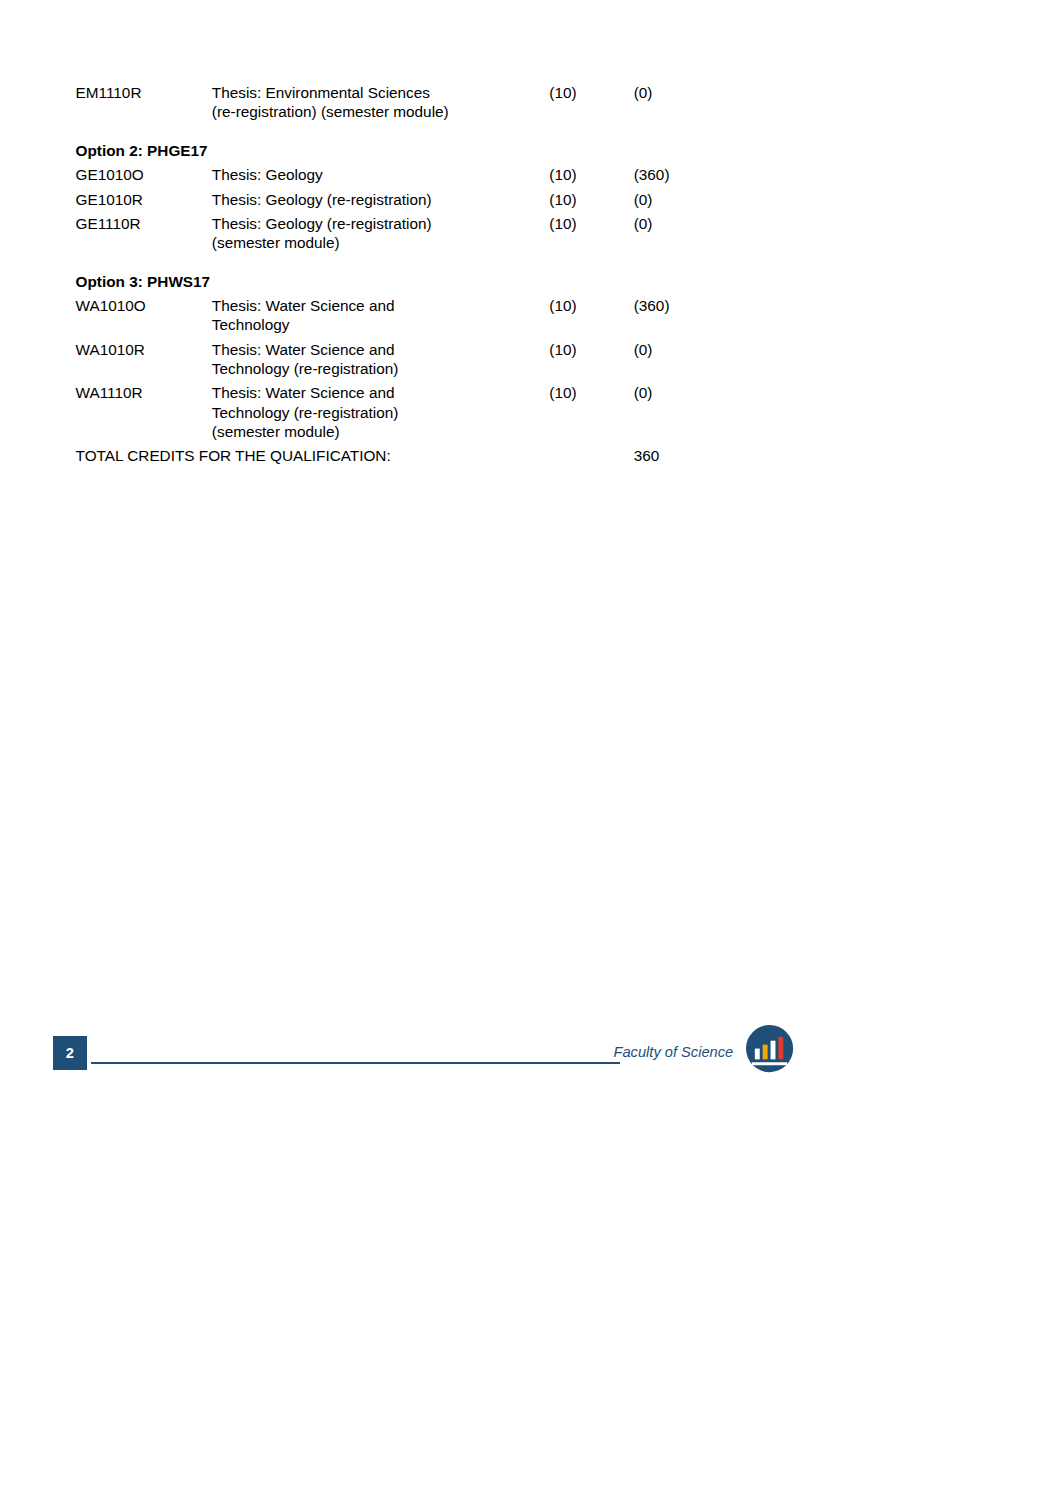| EM1110R | Thesis: Environmental Sciences (re-registration) (semester module) | (10) | (0) |
| Option 2: PHGE17 |
| GE1010O | Thesis: Geology | (10) | (360) |
| GE1010R | Thesis: Geology (re-registration) | (10) | (0) |
| GE1110R | Thesis: Geology (re-registration) (semester module) | (10) | (0) |
| Option 3: PHWS17 |
| WA1010O | Thesis: Water Science and Technology | (10) | (360) |
| WA1010R | Thesis: Water Science and Technology (re-registration) | (10) | (0) |
| WA1110R | Thesis: Water Science and Technology (re-registration) (semester module) | (10) | (0) |
| TOTAL CREDITS FOR THE QUALIFICATION: | 360 |
2
Faculty of Science